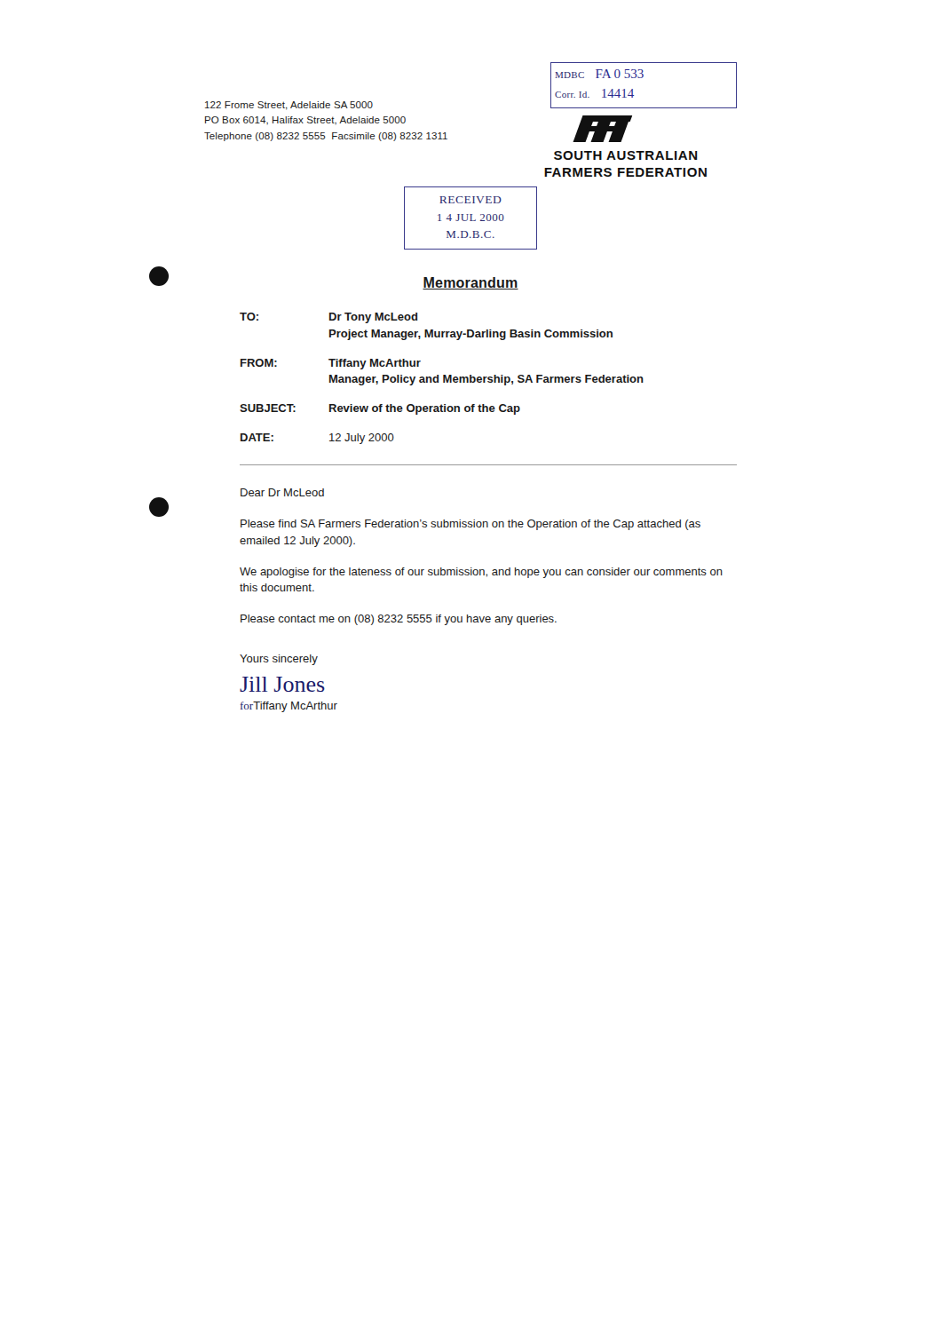122 Frome Street, Adelaide SA 5000
PO Box 6014, Halifax Street, Adelaide 5000
Telephone (08) 8232 5555 Facsimile (08) 8232 1311
MDBC FA 0 533
Corr. Id. 14414
SOUTH AUSTRALIAN
FARMERS FEDERATION
RECEIVED
1 4 JUL 2000
M.D.B.C.
Memorandum
| TO: | Dr Tony McLeod Project Manager, Murray-Darling Basin Commission |
| FROM: | Tiffany McArthur Manager, Policy and Membership, SA Farmers Federation |
| SUBJECT: | Review of the Operation of the Cap |
| DATE: | 12 July 2000 |
Dear Dr McLeod
Please find SA Farmers Federation’s submission on the Operation of the Cap attached (as emailed 12 July 2000).
We apologise for the lateness of our submission, and hope you can consider our comments on this document.
Please contact me on (08) 8232 5555 if you have any queries.
Yours sincerely
Jill Jones
for Tiffany McArthur